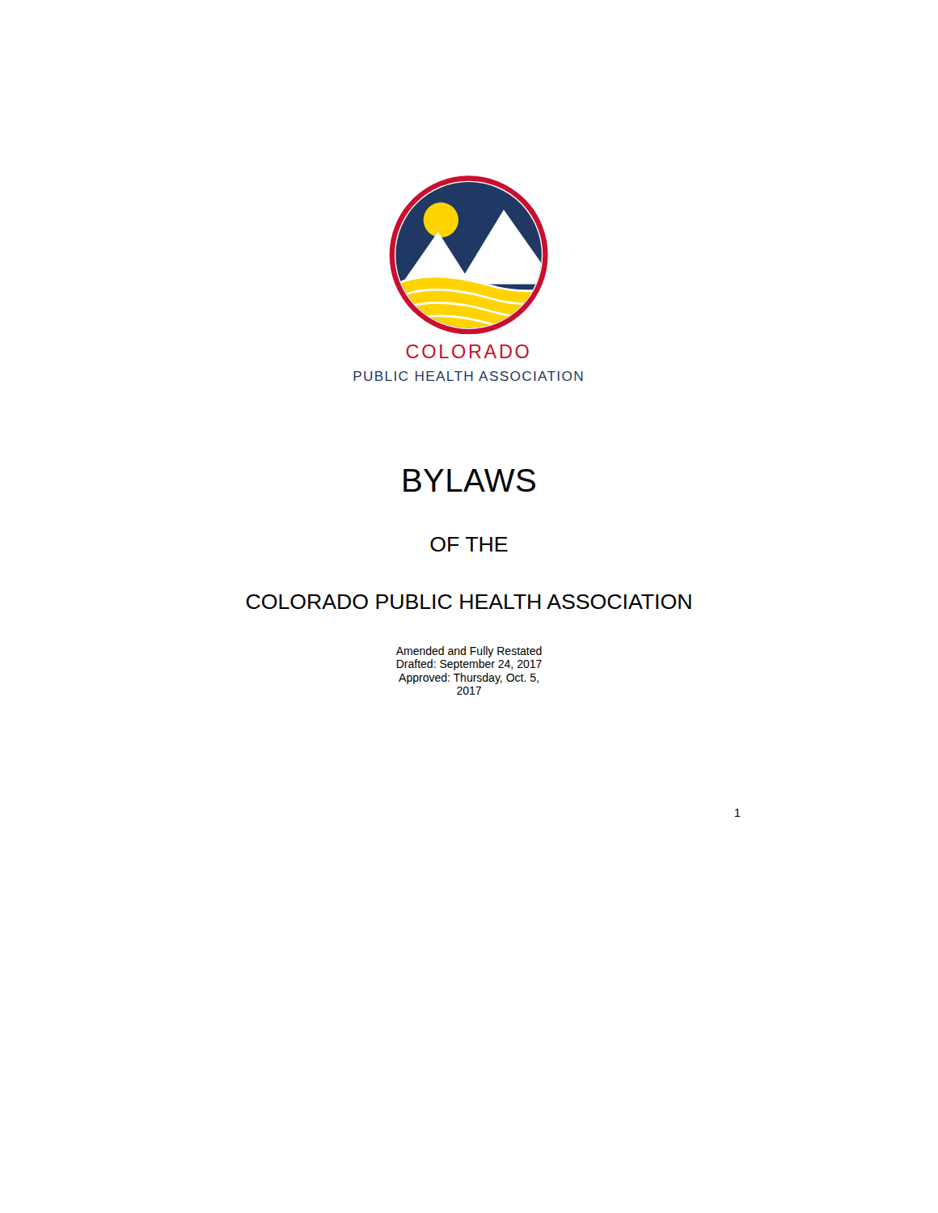COLORADO PUBLIC HEALTH ASSOCIATION
BYLAWS
OF THE
COLORADO PUBLIC HEALTH ASSOCIATION
Amended and Fully Restated
Drafted: September 24, 2017
Approved: Thursday, Oct. 5,
2017
1